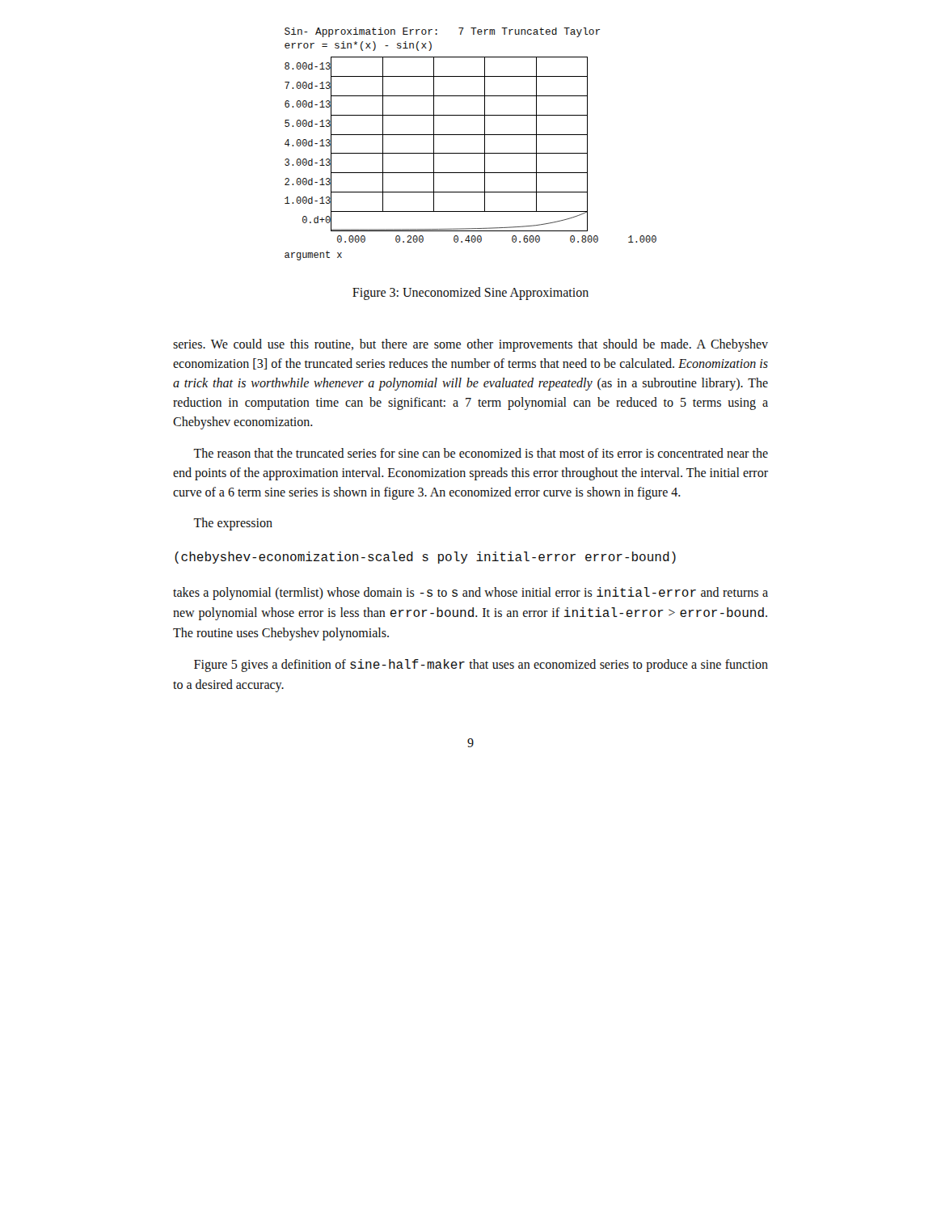Sin- Approximation Error: 7 Term Truncated Taylor error = sin*(x) - sin(x)
| 8.00d-13 | | | | | |
| 7.00d-13 | | | | | |
| 6.00d-13 | | | | | |
| 5.00d-13 | | | | | |
| 4.00d-13 | | | | | |
| 3.00d-13 | | | | | |
| 2.00d-13 | | | | | |
| 1.00d-13 | | | | | |
| 0.d+0 | |
0.000 0.200 0.400 0.600 0.800 1.000
argument x
Figure 3: Uneconomized Sine Approximation
series. We could use this routine, but there are some other improvements that should be made. A Chebyshev economization [3] of the truncated series reduces the number of terms that need to be calculated. Economization is a trick that is worthwhile whenever a polynomial will be evaluated repeatedly (as in a subroutine library). The reduction in computation time can be significant: a 7 term polynomial can be reduced to 5 terms using a Chebyshev economization.
The reason that the truncated series for sine can be economized is that most of its error is concentrated near the end points of the approximation interval. Economization spreads this error throughout the interval. The initial error curve of a 6 term sine series is shown in figure 3. An economized error curve is shown in figure 4.
The expression
(chebyshev-economization-scaled s poly initial-error error-bound)
takes a polynomial (termlist) whose domain is -s to s and whose initial error is initial-error and returns a new polynomial whose error is less than error-bound. It is an error if initial-error > error-bound. The routine uses Chebyshev polynomials.
Figure 5 gives a definition of sine-half-maker that uses an economized series to produce a sine function to a desired accuracy.
9